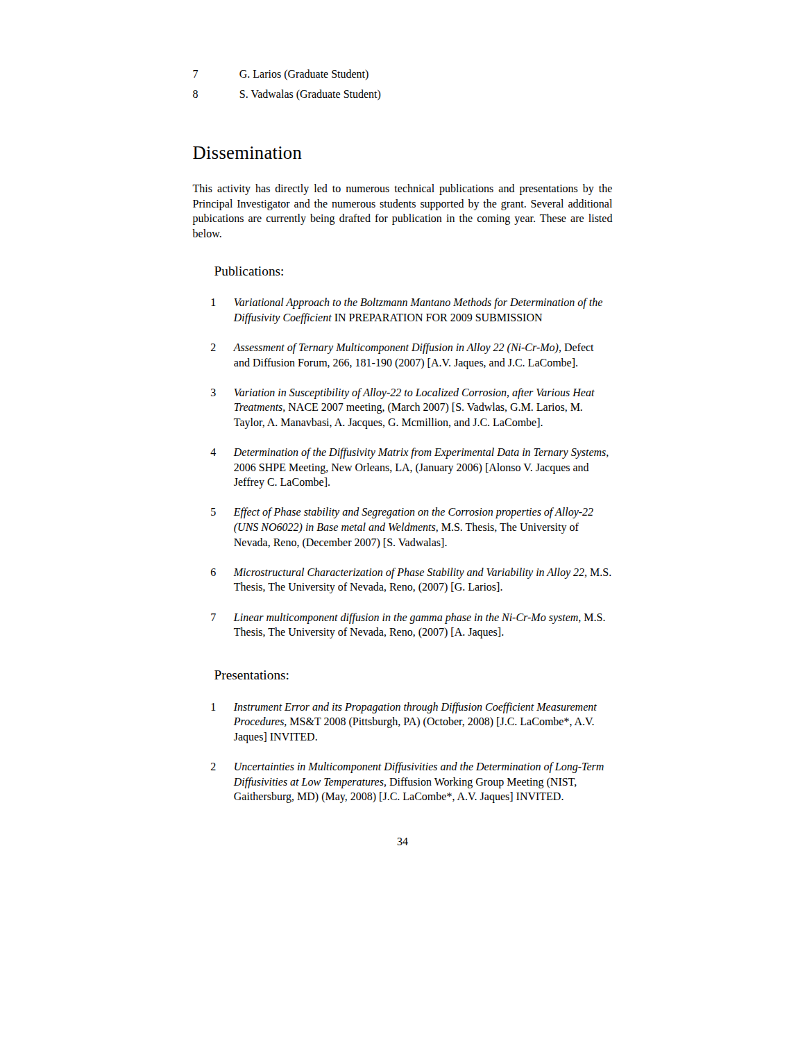7
G. Larios (Graduate Student)
8
S. Vadwalas (Graduate Student)
Dissemination
This activity has directly led to numerous technical publications and presentations by the Principal Investigator and the numerous students supported by the grant. Several additional pubications are currently being drafted for publication in the coming year. These are listed below.
Publications:
1
Variational Approach to the Boltzmann Mantano Methods for Determination of the Diffusivity Coefficient IN PREPARATION FOR 2009 SUBMISSION
2
Assessment of Ternary Multicomponent Diffusion in Alloy 22 (Ni-Cr-Mo), Defect and Diffusion Forum, 266, 181-190 (2007) [A.V. Jaques, and J.C. LaCombe].
3
Variation in Susceptibility of Alloy-22 to Localized Corrosion, after Various Heat Treatments, NACE 2007 meeting, (March 2007) [S. Vadwlas, G.M. Larios, M. Taylor, A. Manavbasi, A. Jacques, G. Mcmillion, and J.C. LaCombe].
4
Determination of the Diffusivity Matrix from Experimental Data in Ternary Systems, 2006 SHPE Meeting, New Orleans, LA, (January 2006) [Alonso V. Jacques and Jeffrey C. LaCombe].
5
Effect of Phase stability and Segregation on the Corrosion properties of Alloy-22 (UNS NO6022) in Base metal and Weldments, M.S. Thesis, The University of Nevada, Reno, (December 2007) [S. Vadwalas].
6
Microstructural Characterization of Phase Stability and Variability in Alloy 22, M.S. Thesis, The University of Nevada, Reno, (2007) [G. Larios].
7
Linear multicomponent diffusion in the gamma phase in the Ni-Cr-Mo system, M.S. Thesis, The University of Nevada, Reno, (2007) [A. Jaques].
Presentations:
1
Instrument Error and its Propagation through Diffusion Coefficient Measurement Procedures, MS&T 2008 (Pittsburgh, PA) (October, 2008) [J.C. LaCombe*, A.V. Jaques] INVITED.
2
Uncertainties in Multicomponent Diffusivities and the Determination of Long-Term Diffusivities at Low Temperatures, Diffusion Working Group Meeting (NIST, Gaithersburg, MD) (May, 2008) [J.C. LaCombe*, A.V. Jaques] INVITED.
34